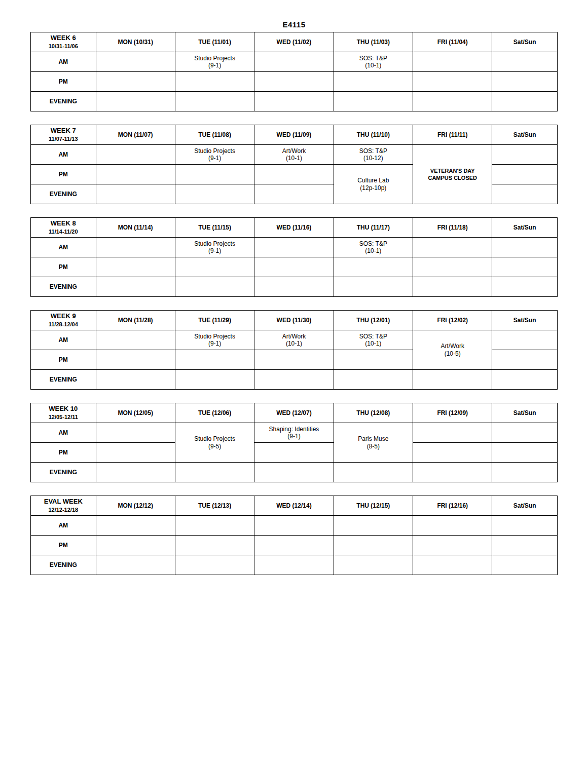E4115
| WEEK 6 10/31-11/06 | MON (10/31) | TUE (11/01) | WED (11/02) | THU (11/03) | FRI (11/04) | Sat/Sun |
| AM | | Studio Projects (9-1) | | SOS: T&P (10-1) | | |
| PM | | | | | | |
| EVENING | | | | | | |
| WEEK 7 11/07-11/13 | MON (11/07) | TUE (11/08) | WED (11/09) | THU (11/10) | FRI (11/11) | Sat/Sun |
| AM | | Studio Projects (9-1) | Art/Work (10-1) | SOS: T&P (10-12) | VETERAN'S DAY CAMPUS CLOSED | |
| PM | | | | Culture Lab (12p-10p) | |
| EVENING | | | | |
| WEEK 8 11/14-11/20 | MON (11/14) | TUE (11/15) | WED (11/16) | THU (11/17) | FRI (11/18) | Sat/Sun |
| AM | | Studio Projects (9-1) | | SOS: T&P (10-1) | | |
| PM | | | | | | |
| EVENING | | | | | | |
| WEEK 9 11/28-12/04 | MON (11/28) | TUE (11/29) | WED (11/30) | THU (12/01) | FRI (12/02) | Sat/Sun |
| AM | | Studio Projects (9-1) | Art/Work (10-1) | SOS: T&P (10-1) | Art/Work (10-5) | |
| PM | | | | | |
| EVENING | | | | | | |
| WEEK 10 12/05-12/11 | MON (12/05) | TUE (12/06) | WED (12/07) | THU (12/08) | FRI (12/09) | Sat/Sun |
| AM | | Studio Projects (9-5) | Shaping: Identities (9-1) | Paris Muse (8-5) | | |
| PM | | | | |
| EVENING | | | | | | |
| EVAL WEEK 12/12-12/18 | MON (12/12) | TUE (12/13) | WED (12/14) | THU (12/15) | FRI (12/16) | Sat/Sun |
| AM | | | | | | |
| PM | | | | | | |
| EVENING | | | | | | |